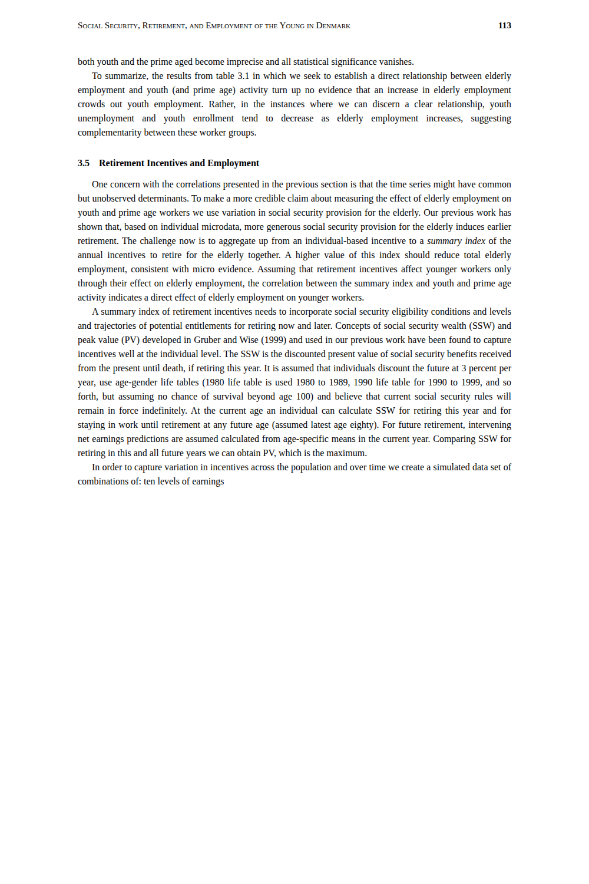Social Security, Retirement, and Employment of the Young in Denmark 113
both youth and the prime aged become imprecise and all statistical significance vanishes.
To summarize, the results from table 3.1 in which we seek to establish a direct relationship between elderly employment and youth (and prime age) activity turn up no evidence that an increase in elderly employment crowds out youth employment. Rather, in the instances where we can discern a clear relationship, youth unemployment and youth enrollment tend to decrease as elderly employment increases, suggesting complementarity between these worker groups.
3.5 Retirement Incentives and Employment
One concern with the correlations presented in the previous section is that the time series might have common but unobserved determinants. To make a more credible claim about measuring the effect of elderly employment on youth and prime age workers we use variation in social security provision for the elderly. Our previous work has shown that, based on individual microdata, more generous social security provision for the elderly induces earlier retirement. The challenge now is to aggregate up from an individual-based incentive to a summary index of the annual incentives to retire for the elderly together. A higher value of this index should reduce total elderly employment, consistent with micro evidence. Assuming that retirement incentives affect younger workers only through their effect on elderly employment, the correlation between the summary index and youth and prime age activity indicates a direct effect of elderly employment on younger workers.
A summary index of retirement incentives needs to incorporate social security eligibility conditions and levels and trajectories of potential entitlements for retiring now and later. Concepts of social security wealth (SSW) and peak value (PV) developed in Gruber and Wise (1999) and used in our previous work have been found to capture incentives well at the individual level. The SSW is the discounted present value of social security benefits received from the present until death, if retiring this year. It is assumed that individuals discount the future at 3 percent per year, use age-gender life tables (1980 life table is used 1980 to 1989, 1990 life table for 1990 to 1999, and so forth, but assuming no chance of survival beyond age 100) and believe that current social security rules will remain in force indefinitely. At the current age an individual can calculate SSW for retiring this year and for staying in work until retirement at any future age (assumed latest age eighty). For future retirement, intervening net earnings predictions are assumed calculated from age-specific means in the current year. Comparing SSW for retiring in this and all future years we can obtain PV, which is the maximum.
In order to capture variation in incentives across the population and over time we create a simulated data set of combinations of: ten levels of earnings